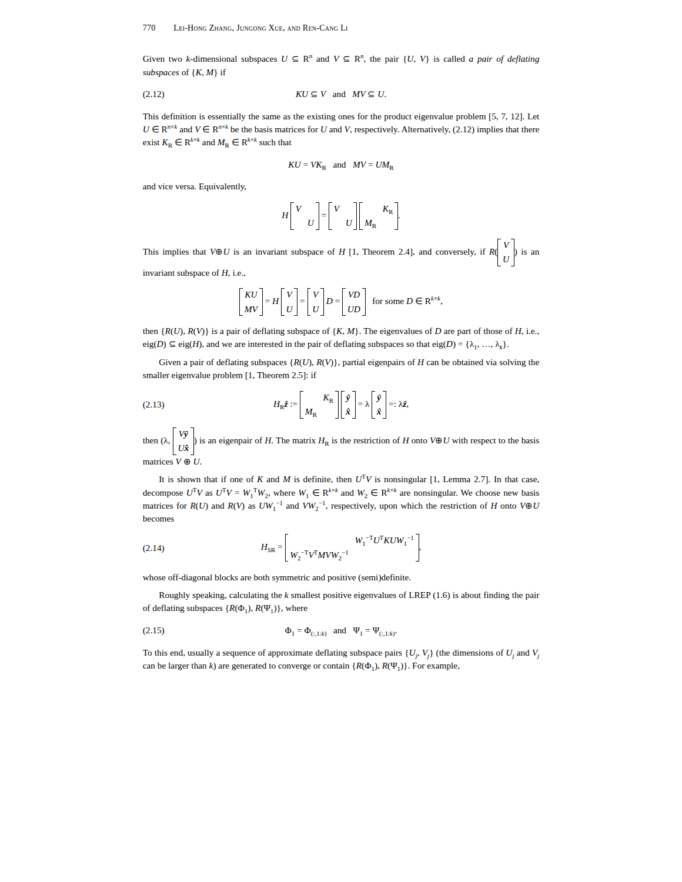770 Lei-Hong Zhang, Jungong Xue, and Ren-Cang Li
Given two k-dimensional subspaces U ⊆ Rn and V ⊆ Rn, the pair {U, V} is called a pair of deflating subspaces of {K, M} if
(2.12) KU ⊆ V and MV ⊆ U.
This definition is essentially the same as the existing ones for the product eigenvalue problem [5, 7, 12]. Let U ∈ Rn×k and V ∈ Rn×k be the basis matrices for U and V, respectively. Alternatively, (2.12) implies that there exist KR ∈ Rk×k and MR ∈ Rk×k such that
KU = VKR and MV = UMR
and vice versa. Equivalently,
H V U = V U KR MR .
This implies that V⊕U is an invariant subspace of H [1, Theorem 2.4], and conversely, if R( VU) is an invariant subspace of H, i.e.,
KU MV = H V U = V U D = VD UD for some D ∈ Rk×k,
then {R(U), R(V)} is a pair of deflating subspace of {K, M}. The eigenvalues of D are part of those of H, i.e., eig(D) ⊆ eig(H), and we are interested in the pair of deflating subspaces so that eig(D) = {λ1, …, λk}.
Given a pair of deflating subspaces {R(U), R(V)}, partial eigenpairs of H can be obtained via solving the smaller eigenvalue problem [1, Theorem 2.5]: if
(2.13) HRẑ := KR MR ŷ x̂ = λ ŷ x̂ =: λẑ,
then (λ, Vŷ Ux̂) is an eigenpair of H. The matrix HR is the restriction of H onto V⊕U with respect to the basis matrices V ⊕ U.
It is shown that if one of K and M is definite, then UTV is nonsingular [1, Lemma 2.7]. In that case, decompose UTV as UTV = W1TW2, where W1 ∈ Rk×k and W2 ∈ Rk×k are nonsingular. We choose new basis matrices for R(U) and R(V) as UW1−1 and VW2−1, respectively, upon which the restriction of H onto V⊕U becomes
(2.14) HSR = W1−TUTKUW1−1 W2−TVTMVW2−1 ,
whose off-diagonal blocks are both symmetric and positive (semi)definite.
Roughly speaking, calculating the k smallest positive eigenvalues of LREP (1.6) is about finding the pair of deflating subspaces {R(Φ1), R(Ψ1)}, where
(2.15) Φ1 = Φ(:,1:k) and Ψ1 = Ψ(:,1:k).
To this end, usually a sequence of approximate deflating subspace pairs {Uj, Vj} (the dimensions of Uj and Vj can be larger than k) are generated to converge or contain {R(Φ1), R(Ψ1)}. For example,